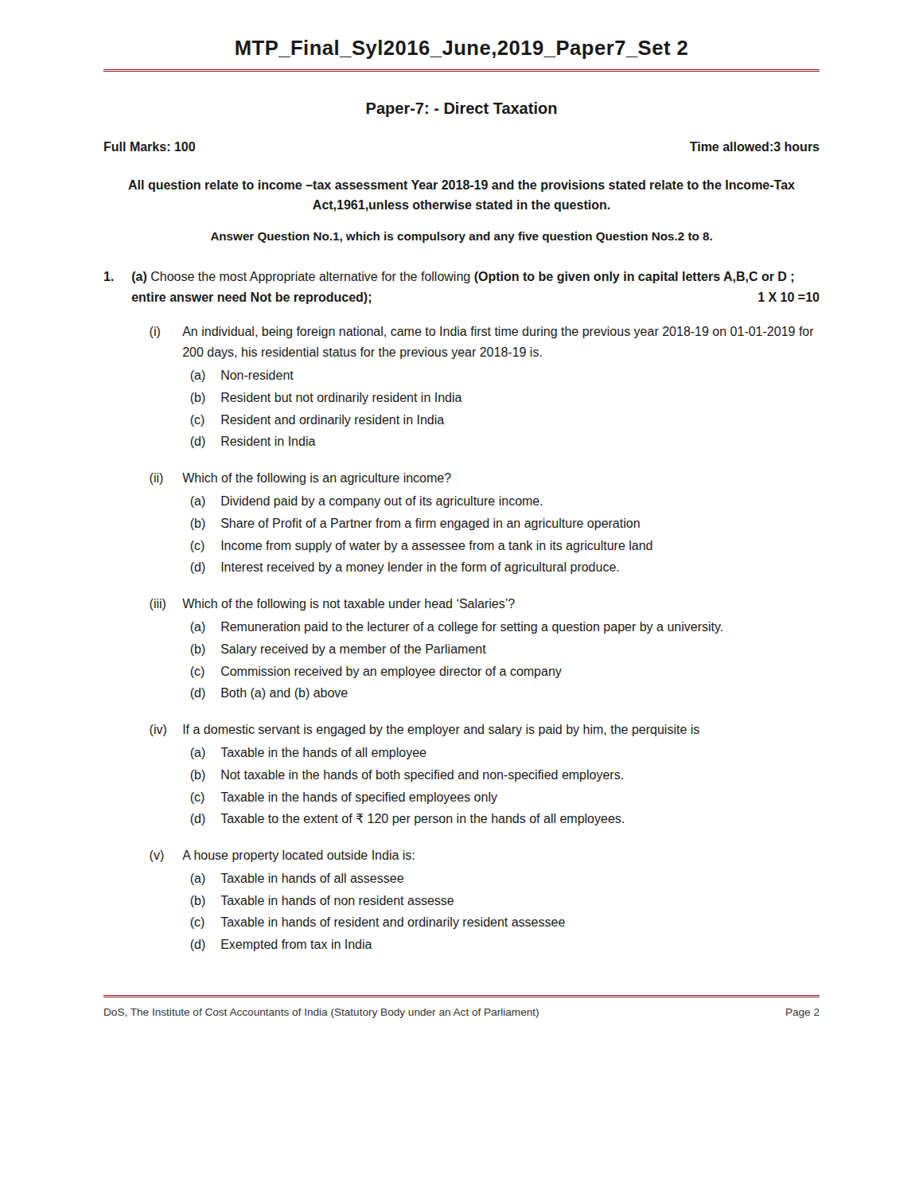MTP_Final_Syl2016_June,2019_Paper7_Set 2
Paper-7: - Direct Taxation
Full Marks: 100 Time allowed:3 hours
All question relate to income –tax assessment Year 2018-19 and the provisions stated relate to the Income-Tax Act,1961,unless otherwise stated in the question.
Answer Question No.1, which is compulsory and any five question Question Nos.2 to 8.
(a) Choose the most Appropriate alternative for the following (Option to be given only in capital letters A,B,C or D ; entire answer need Not be reproduced); 1 X 10 =10
An individual, being foreign national, came to India first time during the previous year 2018-19 on 01-01-2019 for 200 days, his residential status for the previous year 2018-19 is.
Non-resident
Resident but not ordinarily resident in India
Resident and ordinarily resident in India
Resident in India
Which of the following is an agriculture income?
Dividend paid by a company out of its agriculture income.
Share of Profit of a Partner from a firm engaged in an agriculture operation
Income from supply of water by a assessee from a tank in its agriculture land
Interest received by a money lender in the form of agricultural produce.
Which of the following is not taxable under head ‘Salaries’?
Remuneration paid to the lecturer of a college for setting a question paper by a university.
Salary received by a member of the Parliament
Commission received by an employee director of a company
Both (a) and (b) above
If a domestic servant is engaged by the employer and salary is paid by him, the perquisite is
Taxable in the hands of all employee
Not taxable in the hands of both specified and non-specified employers.
Taxable in the hands of specified employees only
Taxable to the extent of ₹ 120 per person in the hands of all employees.
A house property located outside India is:
Taxable in hands of all assessee
Taxable in hands of non resident assesse
Taxable in hands of resident and ordinarily resident assessee
Exempted from tax in India
DoS, The Institute of Cost Accountants of India (Statutory Body under an Act of Parliament) Page 2